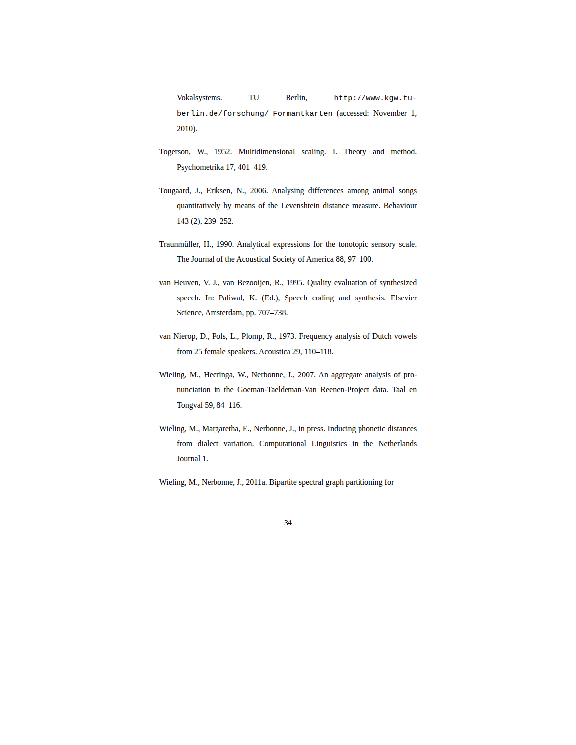Vokalsystems. TU Berlin, http://www.kgw.tu-berlin.de/forschung/ Formantkarten (accessed: November 1, 2010).
Togerson, W., 1952. Multidimensional scaling. I. Theory and method. Psychometrika 17, 401–419.
Tougaard, J., Eriksen, N., 2006. Analysing differences among animal songs quantitatively by means of the Levenshtein distance measure. Behaviour 143 (2), 239–252.
Traunmüller, H., 1990. Analytical expressions for the tonotopic sensory scale. The Journal of the Acoustical Society of America 88, 97–100.
van Heuven, V. J., van Bezooijen, R., 1995. Quality evaluation of synthesized speech. In: Paliwal, K. (Ed.), Speech coding and synthesis. Elsevier Science, Amsterdam, pp. 707–738.
van Nierop, D., Pols, L., Plomp, R., 1973. Frequency analysis of Dutch vowels from 25 female speakers. Acoustica 29, 110–118.
Wieling, M., Heeringa, W., Nerbonne, J., 2007. An aggregate analysis of pronunciation in the Goeman-Taeldeman-Van Reenen-Project data. Taal en Tongval 59, 84–116.
Wieling, M., Margaretha, E., Nerbonne, J., in press. Inducing phonetic distances from dialect variation. Computational Linguistics in the Netherlands Journal 1.
Wieling, M., Nerbonne, J., 2011a. Bipartite spectral graph partitioning for
34